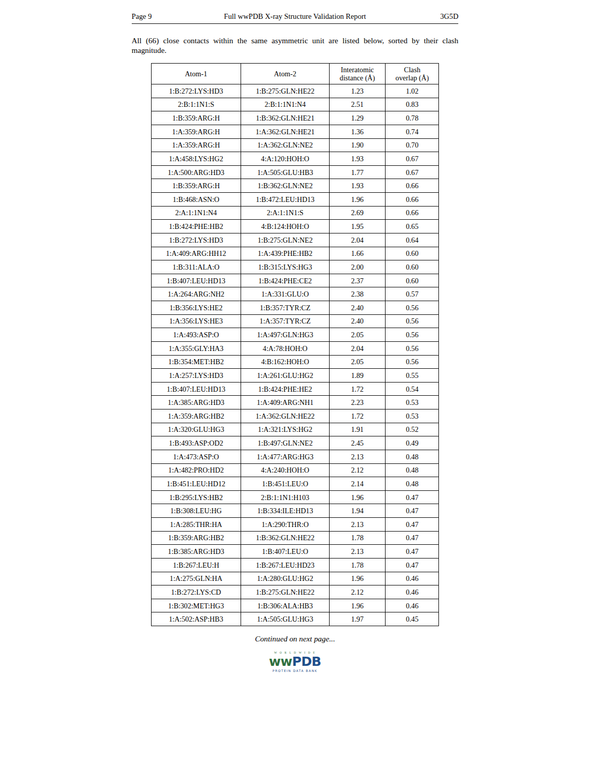Page 9
Full wwPDB X-ray Structure Validation Report
3G5D
All (66) close contacts within the same asymmetric unit are listed below, sorted by their clash magnitude.
| Atom-1 | Atom-2 | Interatomic distance (Å) | Clash overlap (Å) |
| --- | --- | --- | --- |
| 1:B:272:LYS:HD3 | 1:B:275:GLN:HE22 | 1.23 | 1.02 |
| 2:B:1:1N1:S | 2:B:1:1N1:N4 | 2.51 | 0.83 |
| 1:B:359:ARG:H | 1:B:362:GLN:HE21 | 1.29 | 0.78 |
| 1:A:359:ARG:H | 1:A:362:GLN:HE21 | 1.36 | 0.74 |
| 1:A:359:ARG:H | 1:A:362:GLN:NE2 | 1.90 | 0.70 |
| 1:A:458:LYS:HG2 | 4:A:120:HOH:O | 1.93 | 0.67 |
| 1:A:500:ARG:HD3 | 1:A:505:GLU:HB3 | 1.77 | 0.67 |
| 1:B:359:ARG:H | 1:B:362:GLN:NE2 | 1.93 | 0.66 |
| 1:B:468:ASN:O | 1:B:472:LEU:HD13 | 1.96 | 0.66 |
| 2:A:1:1N1:N4 | 2:A:1:1N1:S | 2.69 | 0.66 |
| 1:B:424:PHE:HB2 | 4:B:124:HOH:O | 1.95 | 0.65 |
| 1:B:272:LYS:HD3 | 1:B:275:GLN:NE2 | 2.04 | 0.64 |
| 1:A:409:ARG:HH12 | 1:A:439:PHE:HB2 | 1.66 | 0.60 |
| 1:B:311:ALA:O | 1:B:315:LYS:HG3 | 2.00 | 0.60 |
| 1:B:407:LEU:HD13 | 1:B:424:PHE:CE2 | 2.37 | 0.60 |
| 1:A:264:ARG:NH2 | 1:A:331:GLU:O | 2.38 | 0.57 |
| 1:B:356:LYS:HE2 | 1:B:357:TYR:CZ | 2.40 | 0.56 |
| 1:A:356:LYS:HE3 | 1:A:357:TYR:CZ | 2.40 | 0.56 |
| 1:A:493:ASP:O | 1:A:497:GLN:HG3 | 2.05 | 0.56 |
| 1:A:355:GLY:HA3 | 4:A:78:HOH:O | 2.04 | 0.56 |
| 1:B:354:MET:HB2 | 4:B:162:HOH:O | 2.05 | 0.56 |
| 1:A:257:LYS:HD3 | 1:A:261:GLU:HG2 | 1.89 | 0.55 |
| 1:B:407:LEU:HD13 | 1:B:424:PHE:HE2 | 1.72 | 0.54 |
| 1:A:385:ARG:HD3 | 1:A:409:ARG:NH1 | 2.23 | 0.53 |
| 1:A:359:ARG:HB2 | 1:A:362:GLN:HE22 | 1.72 | 0.53 |
| 1:A:320:GLU:HG3 | 1:A:321:LYS:HG2 | 1.91 | 0.52 |
| 1:B:493:ASP:OD2 | 1:B:497:GLN:NE2 | 2.45 | 0.49 |
| 1:A:473:ASP:O | 1:A:477:ARG:HG3 | 2.13 | 0.48 |
| 1:A:482:PRO:HD2 | 4:A:240:HOH:O | 2.12 | 0.48 |
| 1:B:451:LEU:HD12 | 1:B:451:LEU:O | 2.14 | 0.48 |
| 1:B:295:LYS:HB2 | 2:B:1:1N1:H103 | 1.96 | 0.47 |
| 1:B:308:LEU:HG | 1:B:334:ILE:HD13 | 1.94 | 0.47 |
| 1:A:285:THR:HA | 1:A:290:THR:O | 2.13 | 0.47 |
| 1:B:359:ARG:HB2 | 1:B:362:GLN:HE22 | 1.78 | 0.47 |
| 1:B:385:ARG:HD3 | 1:B:407:LEU:O | 2.13 | 0.47 |
| 1:B:267:LEU:H | 1:B:267:LEU:HD23 | 1.78 | 0.47 |
| 1:A:275:GLN:HA | 1:A:280:GLU:HG2 | 1.96 | 0.46 |
| 1:B:272:LYS:CD | 1:B:275:GLN:HE22 | 2.12 | 0.46 |
| 1:B:302:MET:HG3 | 1:B:306:ALA:HB3 | 1.96 | 0.46 |
| 1:A:502:ASP:HB3 | 1:A:505:GLU:HG3 | 1.97 | 0.45 |
Continued on next page...
W O R L D W I D E ww PDB PROTEIN DATA BANK